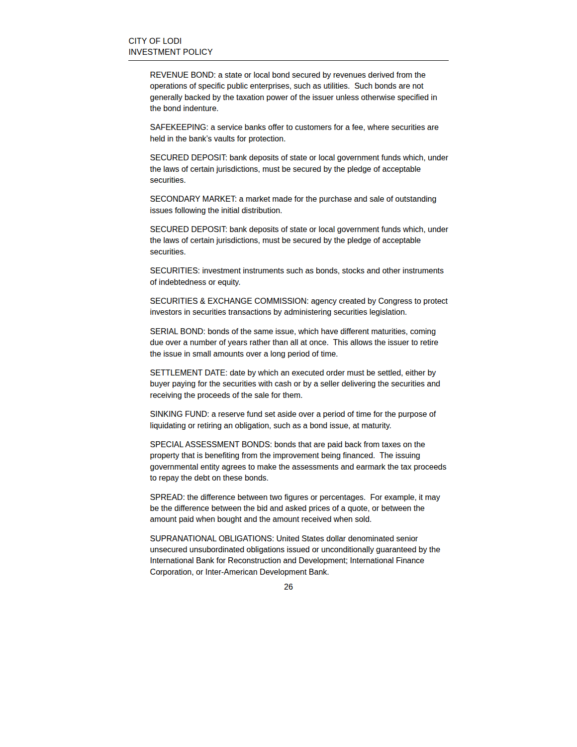CITY OF LODI
INVESTMENT POLICY
REVENUE BOND: a state or local bond secured by revenues derived from the operations of specific public enterprises, such as utilities. Such bonds are not generally backed by the taxation power of the issuer unless otherwise specified in the bond indenture.
SAFEKEEPING: a service banks offer to customers for a fee, where securities are held in the bank’s vaults for protection.
SECURED DEPOSIT: bank deposits of state or local government funds which, under the laws of certain jurisdictions, must be secured by the pledge of acceptable securities.
SECONDARY MARKET: a market made for the purchase and sale of outstanding issues following the initial distribution.
SECURED DEPOSIT: bank deposits of state or local government funds which, under the laws of certain jurisdictions, must be secured by the pledge of acceptable securities.
SECURITIES: investment instruments such as bonds, stocks and other instruments of indebtedness or equity.
SECURITIES & EXCHANGE COMMISSION: agency created by Congress to protect investors in securities transactions by administering securities legislation.
SERIAL BOND: bonds of the same issue, which have different maturities, coming due over a number of years rather than all at once. This allows the issuer to retire the issue in small amounts over a long period of time.
SETTLEMENT DATE: date by which an executed order must be settled, either by buyer paying for the securities with cash or by a seller delivering the securities and receiving the proceeds of the sale for them.
SINKING FUND: a reserve fund set aside over a period of time for the purpose of liquidating or retiring an obligation, such as a bond issue, at maturity.
SPECIAL ASSESSMENT BONDS: bonds that are paid back from taxes on the property that is benefiting from the improvement being financed. The issuing governmental entity agrees to make the assessments and earmark the tax proceeds to repay the debt on these bonds.
SPREAD: the difference between two figures or percentages. For example, it may be the difference between the bid and asked prices of a quote, or between the amount paid when bought and the amount received when sold.
SUPRANATIONAL OBLIGATIONS: United States dollar denominated senior unsecured unsubordinated obligations issued or unconditionally guaranteed by the International Bank for Reconstruction and Development; International Finance Corporation, or Inter-American Development Bank.
26